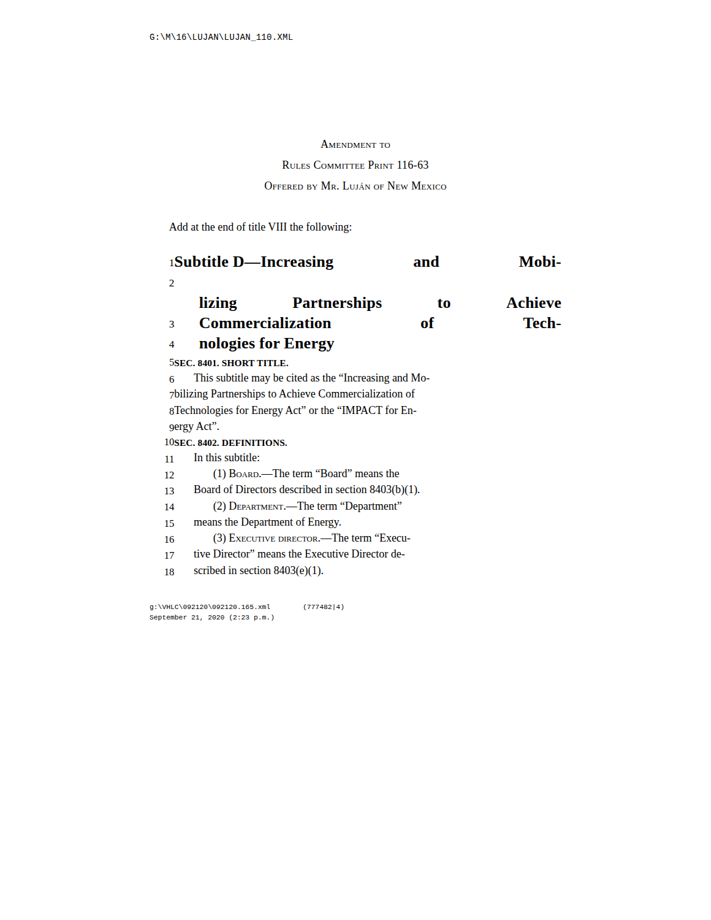G:\M\16\LUJAN\LUJAN_110.XML
Amendment to
Rules Committee Print 116-63
Offered by Mr. Luján of New Mexico
Add at the end of title VIII the following:
| 1 | Subtitle D—Increasing and Mobi- |
| 2 | lizing Partnerships to Achieve |
| 3 | Commercialization of Tech- |
| 4 | nologies for Energy |
| 5 | SEC. 8401. SHORT TITLE. |
| 6 | This subtitle may be cited as the “Increasing and Mo- |
| 7 | bilizing Partnerships to Achieve Commercialization of |
| 8 | Technologies for Energy Act” or the “IMPACT for En- |
| 9 | ergy Act”. |
| 10 | SEC. 8402. DEFINITIONS. |
| 11 | In this subtitle: |
| 12 | (1) Board. —The term “Board” means the |
| 13 | Board of Directors described in section 8403(b)(1). |
| 14 | (2) Department. —The term “Department” |
| 15 | means the Department of Energy. |
| 16 | (3) Executive director. —The term “Execu- |
| 17 | tive Director” means the Executive Director de- |
| 18 | scribed in section 8403(e)(1). |
g:\VHLC\092120\092120.165.xml (777482|4)
September 21, 2020 (2:23 p.m.)